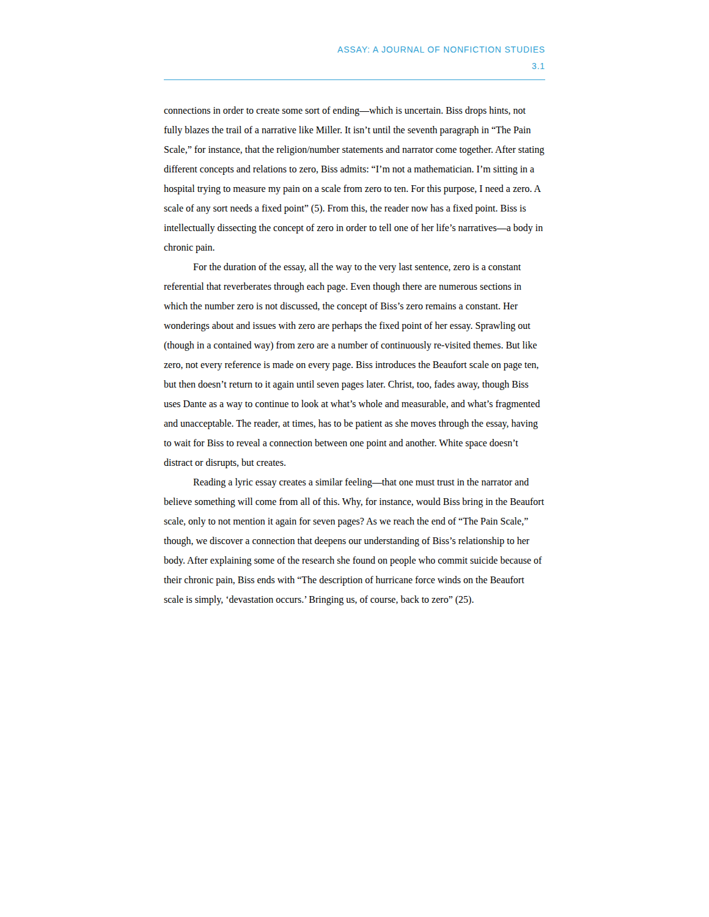ASSAY: A JOURNAL OF NONFICTION STUDIES 3.1
connections in order to create some sort of ending—which is uncertain. Biss drops hints, not fully blazes the trail of a narrative like Miller. It isn’t until the seventh paragraph in “The Pain Scale,” for instance, that the religion/number statements and narrator come together. After stating different concepts and relations to zero, Biss admits: “I’m not a mathematician. I’m sitting in a hospital trying to measure my pain on a scale from zero to ten. For this purpose, I need a zero. A scale of any sort needs a fixed point” (5). From this, the reader now has a fixed point. Biss is intellectually dissecting the concept of zero in order to tell one of her life’s narratives—a body in chronic pain.
For the duration of the essay, all the way to the very last sentence, zero is a constant referential that reverberates through each page. Even though there are numerous sections in which the number zero is not discussed, the concept of Biss’s zero remains a constant. Her wonderings about and issues with zero are perhaps the fixed point of her essay. Sprawling out (though in a contained way) from zero are a number of continuously re-visited themes. But like zero, not every reference is made on every page. Biss introduces the Beaufort scale on page ten, but then doesn’t return to it again until seven pages later. Christ, too, fades away, though Biss uses Dante as a way to continue to look at what’s whole and measurable, and what’s fragmented and unacceptable. The reader, at times, has to be patient as she moves through the essay, having to wait for Biss to reveal a connection between one point and another. White space doesn’t distract or disrupts, but creates.
Reading a lyric essay creates a similar feeling—that one must trust in the narrator and believe something will come from all of this. Why, for instance, would Biss bring in the Beaufort scale, only to not mention it again for seven pages? As we reach the end of “The Pain Scale,” though, we discover a connection that deepens our understanding of Biss’s relationship to her body. After explaining some of the research she found on people who commit suicide because of their chronic pain, Biss ends with “The description of hurricane force winds on the Beaufort scale is simply, ‘devastation occurs.’ Bringing us, of course, back to zero” (25).